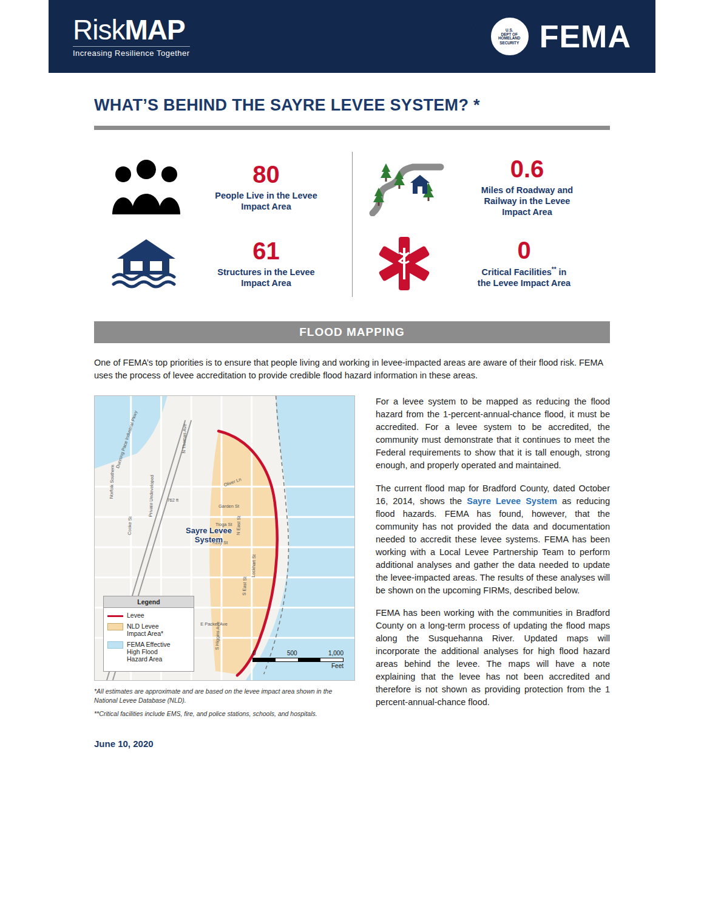Risk MAP
Increasing Resilience Together
U.S.
DEPT OF
HOMELAND
SECURITY
FEMA
WHAT’S BEHIND THE SAYRE LEVEE SYSTEM? *
80
People Live in the Levee
Impact Area
0.6
Miles of Roadway and
Railway in the Levee
Impact Area
61
Structures in the Levee
Impact Area
0
Critical Facilities** in
the Levee Impact Area
FLOOD MAPPING
One of FEMA’s top priorities is to ensure that people living and working in levee-impacted areas are aware of their flood risk. FEMA uses the process of levee accreditation to provide credible flood hazard information in these areas.
Dunning Pace Industrial Pkwy N Thomas Ave Oliver Ln Garden St Tioga St Kelly St N East St Lockhart St S East St E Packer Ave S Higgins Ave Private Undeveloped Cooke St Norfolk Southern 762 ft
Sayre Levee
System
Legend
Levee
NLD Levee
Impact Area*
FEMA Effective
High Flood
Hazard Area
N
05001,000
Feet
*All estimates are approximate and are based on the levee impact area shown in the National Levee Database (NLD).
**Critical facilities include EMS, fire, and police stations, schools, and hospitals.
For a levee system to be mapped as reducing the flood hazard from the 1-percent-annual-chance flood, it must be accredited. For a levee system to be accredited, the community must demonstrate that it continues to meet the Federal requirements to show that it is tall enough, strong enough, and properly operated and maintained.
The current flood map for Bradford County, dated October 16, 2014, shows the Sayre Levee System as reducing flood hazards. FEMA has found, however, that the community has not provided the data and documentation needed to accredit these levee systems. FEMA has been working with a Local Levee Partnership Team to perform additional analyses and gather the data needed to update the levee-impacted areas. The results of these analyses will be shown on the upcoming FIRMs, described below.
FEMA has been working with the communities in Bradford County on a long-term process of updating the flood maps along the Susquehanna River. Updated maps will incorporate the additional analyses for high flood hazard areas behind the levee. The maps will have a note explaining that the levee has not been accredited and therefore is not shown as providing protection from the 1 percent-annual-chance flood.
June 10, 2020